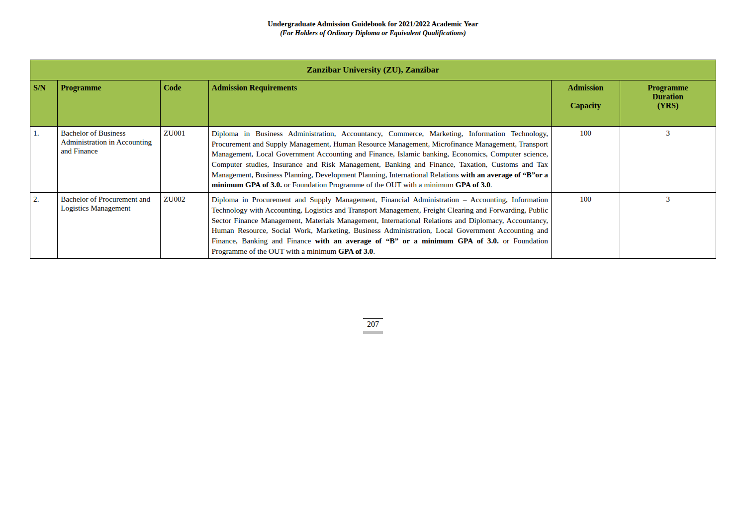Undergraduate Admission Guidebook for 2021/2022 Academic Year
(For Holders of Ordinary Diploma or Equivalent Qualifications)
| Zanzibar University (ZU), Zanzibar |
| --- |
| S/N | Programme | Code | Admission Requirements | Admission Capacity | Programme Duration (YRS) |
| 1. | Bachelor of Business Administration in Accounting and Finance | ZU001 | Diploma in Business Administration, Accountancy, Commerce, Marketing, Information Technology, Procurement and Supply Management, Human Resource Management, Microfinance Management, Transport Management, Local Government Accounting and Finance, Islamic banking, Economics, Computer science, Computer studies, Insurance and Risk Management, Banking and Finance, Taxation, Customs and Tax Management, Business Planning, Development Planning, International Relations with an average of “B”or a minimum GPA of 3.0. or Foundation Programme of the OUT with a minimum GPA of 3.0 . | 100 | 3 |
| 2. | Bachelor of Procurement and Logistics Management | ZU002 | Diploma in Procurement and Supply Management, Financial Administration – Accounting, Information Technology with Accounting, Logistics and Transport Management, Freight Clearing and Forwarding, Public Sector Finance Management, Materials Management, International Relations and Diplomacy, Accountancy, Human Resource, Social Work, Marketing, Business Administration, Local Government Accounting and Finance, Banking and Finance with an average of “B” or a minimum GPA of 3.0. or Foundation Programme of the OUT with a minimum GPA of 3.0 . | 100 | 3 |
207